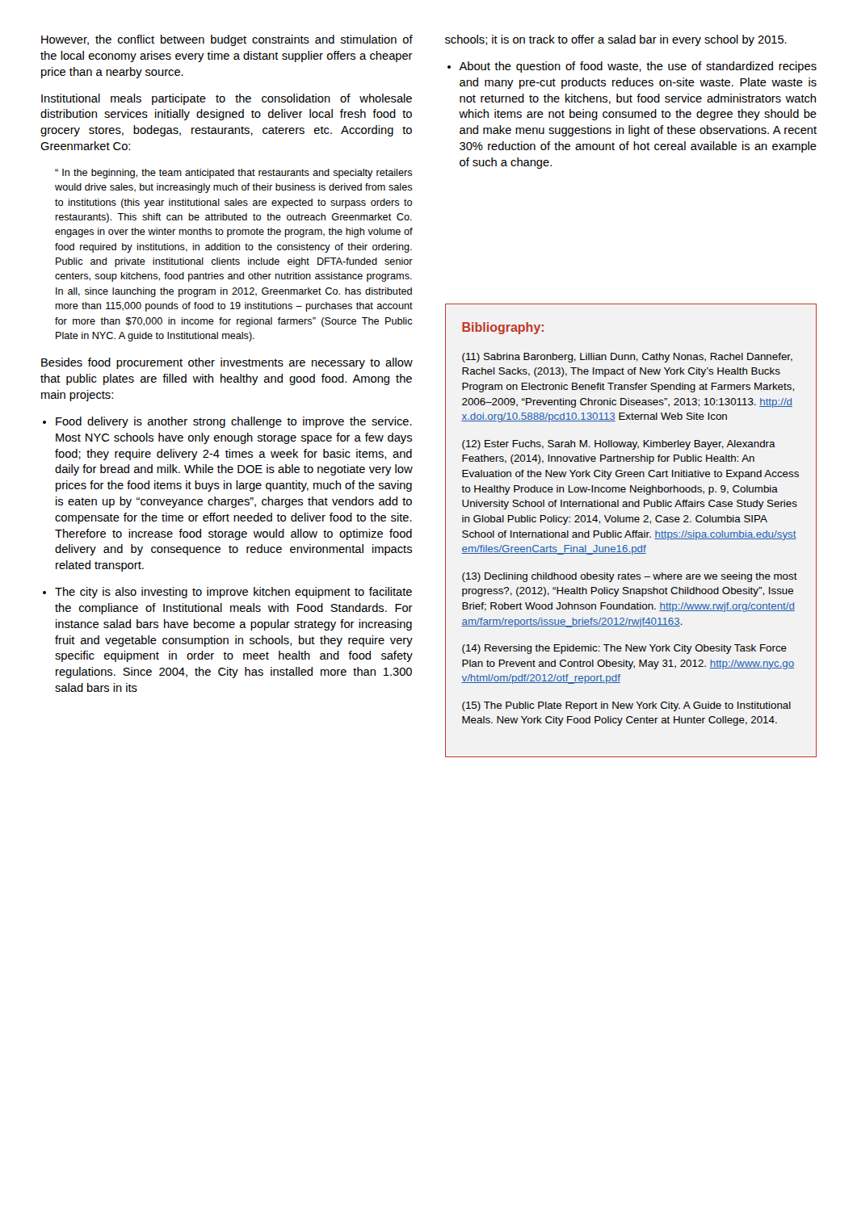However, the conflict between budget constraints and stimulation of the local economy arises every time a distant supplier offers a cheaper price than a nearby source.
Institutional meals participate to the consolidation of wholesale distribution services initially designed to deliver local fresh food to grocery stores, bodegas, restaurants, caterers etc. According to Greenmarket Co:
“ In the beginning, the team anticipated that restaurants and specialty retailers would drive sales, but increasingly much of their business is derived from sales to institutions (this year institutional sales are expected to surpass orders to restaurants). This shift can be attributed to the outreach Greenmarket Co. engages in over the winter months to promote the program, the high volume of food required by institutions, in addition to the consistency of their ordering. Public and private institutional clients include eight DFTA-funded senior centers, soup kitchens, food pantries and other nutrition assistance programs. In all, since launching the program in 2012, Greenmarket Co. has distributed more than 115,000 pounds of food to 19 institutions – purchases that account for more than $70,000 in income for regional farmers” (Source The Public Plate in NYC. A guide to Institutional meals).
Besides food procurement other investments are necessary to allow that public plates are filled with healthy and good food. Among the main projects:
Food delivery is another strong challenge to improve the service. Most NYC schools have only enough storage space for a few days food; they require delivery 2-4 times a week for basic items, and daily for bread and milk. While the DOE is able to negotiate very low prices for the food items it buys in large quantity, much of the saving is eaten up by “conveyance charges”, charges that vendors add to compensate for the time or effort needed to deliver food to the site. Therefore to increase food storage would allow to optimize food delivery and by consequence to reduce environmental impacts related transport.
The city is also investing to improve kitchen equipment to facilitate the compliance of Institutional meals with Food Standards. For instance salad bars have become a popular strategy for increasing fruit and vegetable consumption in schools, but they require very specific equipment in order to meet health and food safety regulations. Since 2004, the City has installed more than 1.300 salad bars in its
schools; it is on track to offer a salad bar in every school by 2015.
About the question of food waste, the use of standardized recipes and many pre-cut products reduces on-site waste. Plate waste is not returned to the kitchens, but food service administrators watch which items are not being consumed to the degree they should be and make menu suggestions in light of these observations. A recent 30% reduction of the amount of hot cereal available is an example of such a change.
Bibliography:
(11) Sabrina Baronberg, Lillian Dunn, Cathy Nonas, Rachel Dannefer, Rachel Sacks, (2013), The Impact of New York City’s Health Bucks Program on Electronic Benefit Transfer Spending at Farmers Markets, 2006–2009, “Preventing Chronic Diseases”, 2013; 10:130113. http://dx.doi.org/10.5888/pcd10.130113 External Web Site Icon
(12) Ester Fuchs, Sarah M. Holloway, Kimberley Bayer, Alexandra Feathers, (2014), Innovative Partnership for Public Health: An Evaluation of the New York City Green Cart Initiative to Expand Access to Healthy Produce in Low-Income Neighborhoods, p. 9, Columbia University School of International and Public Affairs Case Study Series in Global Public Policy: 2014, Volume 2, Case 2. Columbia SIPA School of International and Public Affair. https://sipa.columbia.edu/system/files/GreenCarts_Final_June16.pdf
(13) Declining childhood obesity rates – where are we seeing the most progress?, (2012), “Health Policy Snapshot Childhood Obesity”, Issue Brief; Robert Wood Johnson Foundation. http://www.rwjf.org/content/dam/farm/reports/issue_briefs/2012/rwjf401163.
(14) Reversing the Epidemic: The New York City Obesity Task Force Plan to Prevent and Control Obesity, May 31, 2012. http://www.nyc.gov/html/om/pdf/2012/otf_report.pdf
(15) The Public Plate Report in New York City. A Guide to Institutional Meals. New York City Food Policy Center at Hunter College, 2014.